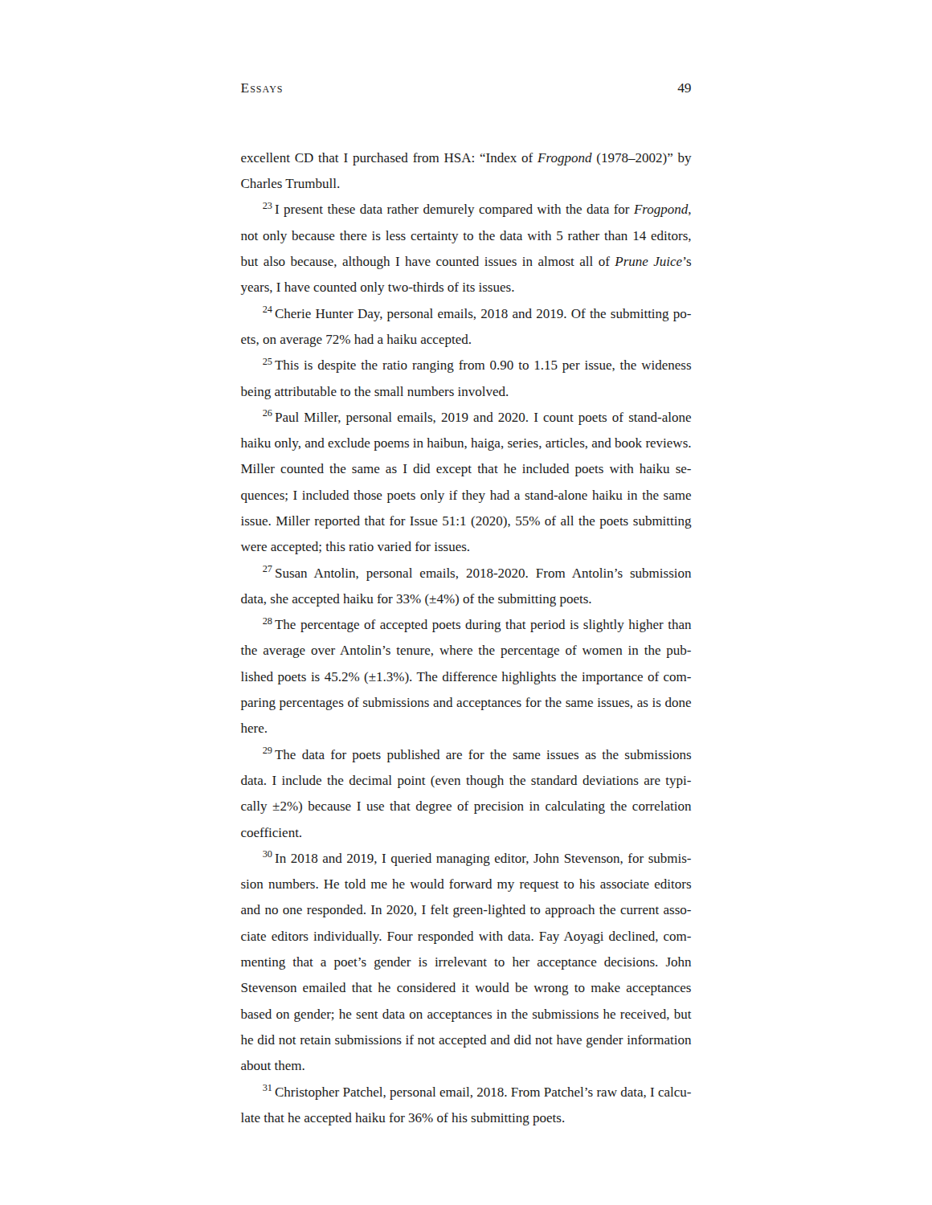Essays 49
excellent CD that I purchased from HSA: “Index of Frogpond (1978–2002)” by Charles Trumbull.
23I present these data rather demurely compared with the data for Frogpond, not only because there is less certainty to the data with 5 rather than 14 editors, but also because, although I have counted issues in almost all of Prune Juice’s years, I have counted only two-thirds of its issues.
24Cherie Hunter Day, personal emails, 2018 and 2019. Of the submitting poets, on average 72% had a haiku accepted.
25This is despite the ratio ranging from 0.90 to 1.15 per issue, the wideness being attributable to the small numbers involved.
26Paul Miller, personal emails, 2019 and 2020. I count poets of stand-alone haiku only, and exclude poems in haibun, haiga, series, articles, and book reviews. Miller counted the same as I did except that he included poets with haiku sequences; I included those poets only if they had a stand-alone haiku in the same issue. Miller reported that for Issue 51:1 (2020), 55% of all the poets submitting were accepted; this ratio varied for issues.
27Susan Antolin, personal emails, 2018-2020. From Antolin’s submission data, she accepted haiku for 33% (±4%) of the submitting poets.
28The percentage of accepted poets during that period is slightly higher than the average over Antolin’s tenure, where the percentage of women in the published poets is 45.2% (±1.3%). The difference highlights the importance of comparing percentages of submissions and acceptances for the same issues, as is done here.
29The data for poets published are for the same issues as the submissions data. I include the decimal point (even though the standard deviations are typically ±2%) because I use that degree of precision in calculating the correlation coefficient.
30In 2018 and 2019, I queried managing editor, John Stevenson, for submission numbers. He told me he would forward my request to his associate editors and no one responded. In 2020, I felt green-lighted to approach the current associate editors individually. Four responded with data. Fay Aoyagi declined, commenting that a poet’s gender is irrelevant to her acceptance decisions. John Stevenson emailed that he considered it would be wrong to make acceptances based on gender; he sent data on acceptances in the submissions he received, but he did not retain submissions if not accepted and did not have gender information about them.
31Christopher Patchel, personal email, 2018. From Patchel’s raw data, I calculate that he accepted haiku for 36% of his submitting poets.